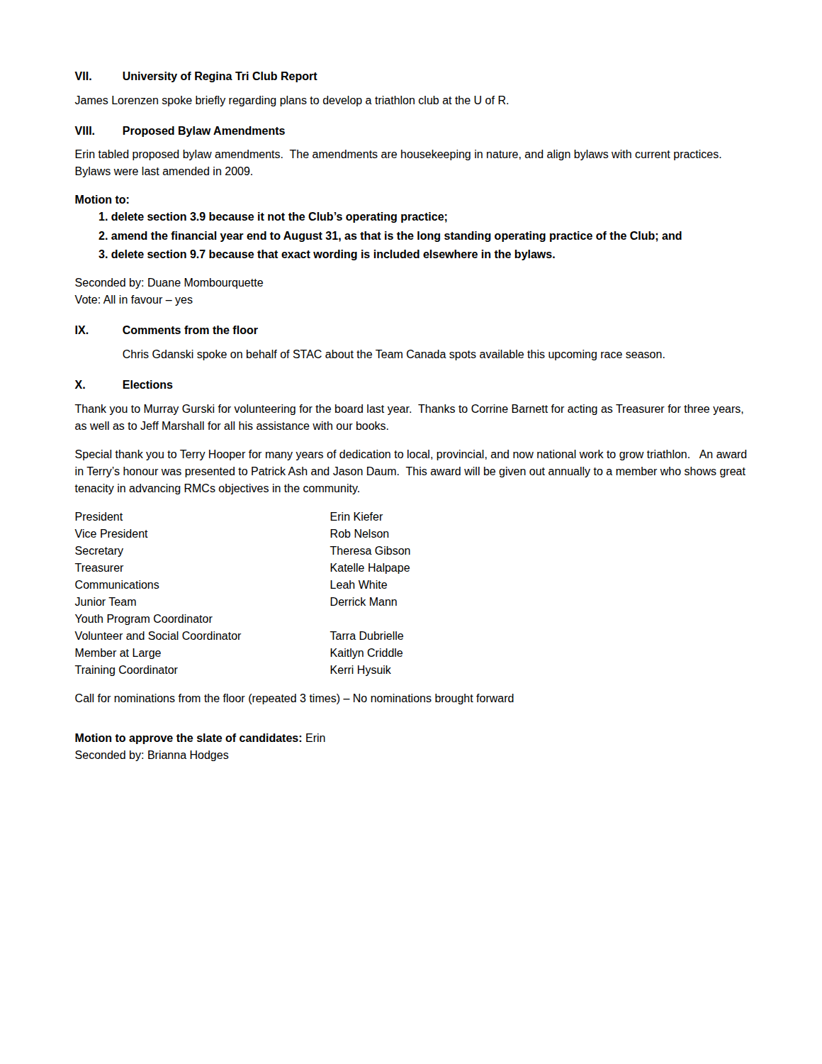VII. University of Regina Tri Club Report
James Lorenzen spoke briefly regarding plans to develop a triathlon club at the U of R.
VIII. Proposed Bylaw Amendments
Erin tabled proposed bylaw amendments. The amendments are housekeeping in nature, and align bylaws with current practices. Bylaws were last amended in 2009.
Motion to:
delete section 3.9 because it not the Club’s operating practice;
amend the financial year end to August 31, as that is the long standing operating practice of the Club; and
delete section 9.7 because that exact wording is included elsewhere in the bylaws.
Seconded by: Duane Mombourquette
Vote: All in favour – yes
IX. Comments from the floor
Chris Gdanski spoke on behalf of STAC about the Team Canada spots available this upcoming race season.
X. Elections
Thank you to Murray Gurski for volunteering for the board last year. Thanks to Corrine Barnett for acting as Treasurer for three years, as well as to Jeff Marshall for all his assistance with our books.
Special thank you to Terry Hooper for many years of dedication to local, provincial, and now national work to grow triathlon. An award in Terry’s honour was presented to Patrick Ash and Jason Daum. This award will be given out annually to a member who shows great tenacity in advancing RMCs objectives in the community.
| President | Erin Kiefer |
| Vice President | Rob Nelson |
| Secretary | Theresa Gibson |
| Treasurer | Katelle Halpape |
| Communications | Leah White |
| Junior Team | Derrick Mann |
| Youth Program Coordinator | |
| Volunteer and Social Coordinator | Tarra Dubrielle |
| Member at Large | Kaitlyn Criddle |
| Training Coordinator | Kerri Hysuik |
Call for nominations from the floor (repeated 3 times) – No nominations brought forward
Motion to approve the slate of candidates: Erin
Seconded by: Brianna Hodges